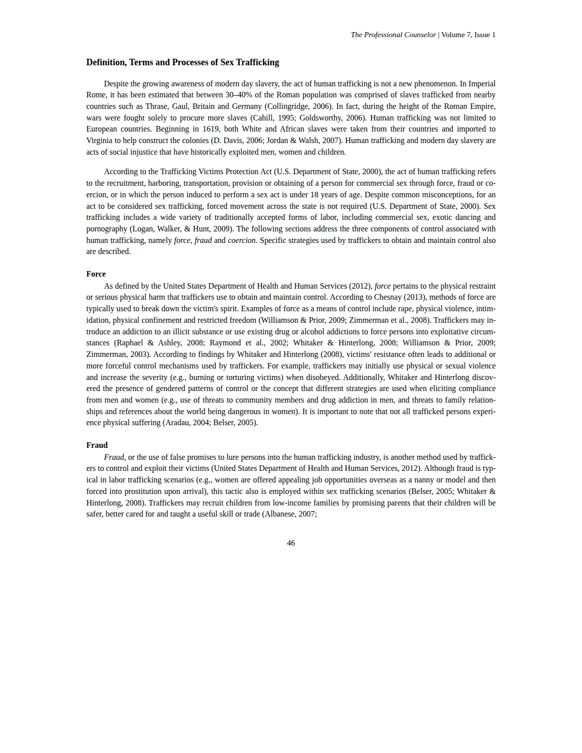The Professional Counselor | Volume 7, Issue 1
Definition, Terms and Processes of Sex Trafficking
Despite the growing awareness of modern day slavery, the act of human trafficking is not a new phenomenon. In Imperial Rome, it has been estimated that between 30–40% of the Roman population was comprised of slaves trafficked from nearby countries such as Thrase, Gaul, Britain and Germany (Collingridge, 2006). In fact, during the height of the Roman Empire, wars were fought solely to procure more slaves (Cahill, 1995; Goldsworthy, 2006). Human trafficking was not limited to European countries. Beginning in 1619, both White and African slaves were taken from their countries and imported to Virginia to help construct the colonies (D. Davis, 2006; Jordan & Walsh, 2007). Human trafficking and modern day slavery are acts of social injustice that have historically exploited men, women and children.
According to the Trafficking Victims Protection Act (U.S. Department of State, 2000), the act of human trafficking refers to the recruitment, harboring, transportation, provision or obtaining of a person for commercial sex through force, fraud or coercion, or in which the person induced to perform a sex act is under 18 years of age. Despite common misconceptions, for an act to be considered sex trafficking, forced movement across the state is not required (U.S. Department of State, 2000). Sex trafficking includes a wide variety of traditionally accepted forms of labor, including commercial sex, exotic dancing and pornography (Logan, Walker, & Hunt, 2009). The following sections address the three components of control associated with human trafficking, namely force, fraud and coercion. Specific strategies used by traffickers to obtain and maintain control also are described.
Force
As defined by the United States Department of Health and Human Services (2012), force pertains to the physical restraint or serious physical harm that traffickers use to obtain and maintain control. According to Chesnay (2013), methods of force are typically used to break down the victim's spirit. Examples of force as a means of control include rape, physical violence, intimidation, physical confinement and restricted freedom (Williamson & Prior, 2009; Zimmerman et al., 2008). Traffickers may introduce an addiction to an illicit substance or use existing drug or alcohol addictions to force persons into exploitative circumstances (Raphael & Ashley, 2008; Raymond et al., 2002; Whitaker & Hinterlong, 2008; Williamson & Prior, 2009; Zimmerman, 2003). According to findings by Whitaker and Hinterlong (2008), victims' resistance often leads to additional or more forceful control mechanisms used by traffickers. For example, traffickers may initially use physical or sexual violence and increase the severity (e.g., burning or torturing victims) when disobeyed. Additionally, Whitaker and Hinterlong discovered the presence of gendered patterns of control or the concept that different strategies are used when eliciting compliance from men and women (e.g., use of threats to community members and drug addiction in men, and threats to family relationships and references about the world being dangerous in women). It is important to note that not all trafficked persons experience physical suffering (Aradau, 2004; Belser, 2005).
Fraud
Fraud, or the use of false promises to lure persons into the human trafficking industry, is another method used by traffickers to control and exploit their victims (United States Department of Health and Human Services, 2012). Although fraud is typical in labor trafficking scenarios (e.g., women are offered appealing job opportunities overseas as a nanny or model and then forced into prostitution upon arrival), this tactic also is employed within sex trafficking scenarios (Belser, 2005; Whitaker & Hinterlong, 2008). Traffickers may recruit children from low-income families by promising parents that their children will be safer, better cared for and taught a useful skill or trade (Albanese, 2007;
46